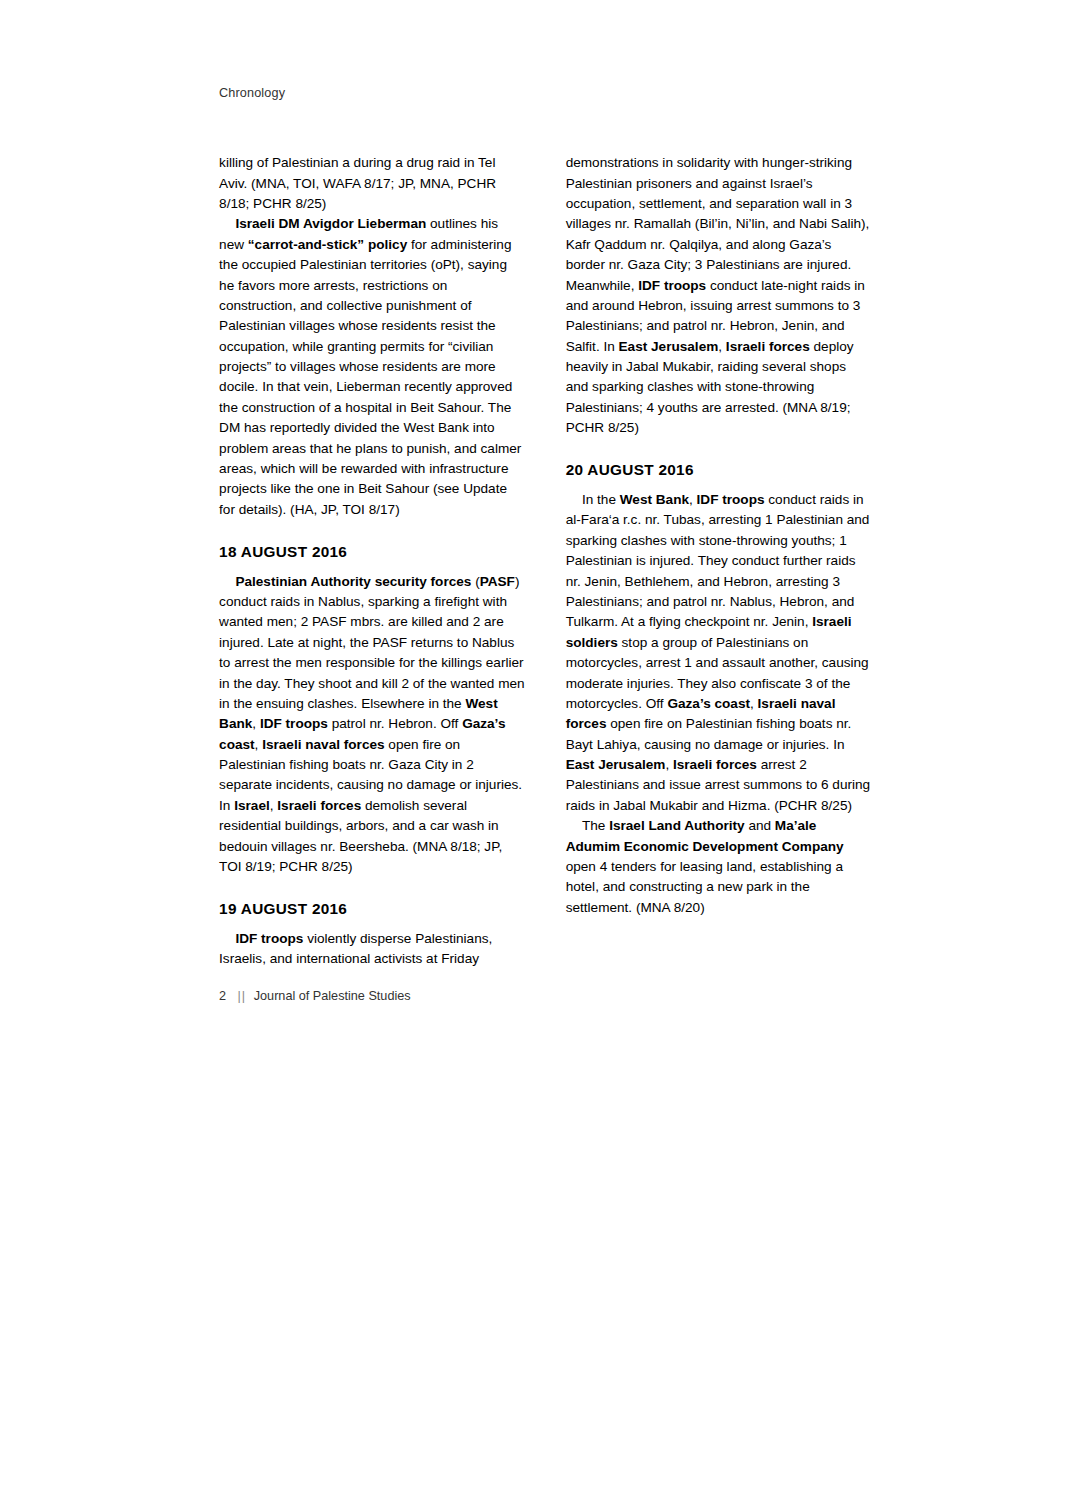Chronology
killing of Palestinian a during a drug raid in Tel Aviv. (MNA, TOI, WAFA 8/17; JP, MNA, PCHR 8/18; PCHR 8/25)
Israeli DM Avigdor Lieberman outlines his new “carrot-and-stick” policy for administering the occupied Palestinian territories (oPt), saying he favors more arrests, restrictions on construction, and collective punishment of Palestinian villages whose residents resist the occupation, while granting permits for “civilian projects” to villages whose residents are more docile. In that vein, Lieberman recently approved the construction of a hospital in Beit Sahour. The DM has reportedly divided the West Bank into problem areas that he plans to punish, and calmer areas, which will be rewarded with infrastructure projects like the one in Beit Sahour (see Update for details). (HA, JP, TOI 8/17)
18 AUGUST 2016
Palestinian Authority security forces (PASF) conduct raids in Nablus, sparking a firefight with wanted men; 2 PASF mbrs. are killed and 2 are injured. Late at night, the PASF returns to Nablus to arrest the men responsible for the killings earlier in the day. They shoot and kill 2 of the wanted men in the ensuing clashes. Elsewhere in the West Bank, IDF troops patrol nr. Hebron. Off Gaza’s coast, Israeli naval forces open fire on Palestinian fishing boats nr. Gaza City in 2 separate incidents, causing no damage or injuries. In Israel, Israeli forces demolish several residential buildings, arbors, and a car wash in bedouin villages nr. Beersheba. (MNA 8/18; JP, TOI 8/19; PCHR 8/25)
19 AUGUST 2016
IDF troops violently disperse Palestinians, Israelis, and international activists at Friday demonstrations in solidarity with hunger-striking Palestinian prisoners and against Israel’s occupation, settlement, and separation wall in 3 villages nr. Ramallah (Bil’in, Ni’lin, and Nabi Salih), Kafr Qaddum nr. Qalqilya, and along Gaza’s border nr. Gaza City; 3 Palestinians are injured. Meanwhile, IDF troops conduct late-night raids in and around Hebron, issuing arrest summons to 3 Palestinians; and patrol nr. Hebron, Jenin, and Salfit. In East Jerusalem, Israeli forces deploy heavily in Jabal Mukabir, raiding several shops and sparking clashes with stone-throwing Palestinians; 4 youths are arrested. (MNA 8/19; PCHR 8/25)
20 AUGUST 2016
In the West Bank, IDF troops conduct raids in al-Fara‘a r.c. nr. Tubas, arresting 1 Palestinian and sparking clashes with stone-throwing youths; 1 Palestinian is injured. They conduct further raids nr. Jenin, Bethlehem, and Hebron, arresting 3 Palestinians; and patrol nr. Nablus, Hebron, and Tulkarm. At a flying checkpoint nr. Jenin, Israeli soldiers stop a group of Palestinians on motorcycles, arrest 1 and assault another, causing moderate injuries. They also confiscate 3 of the motorcycles. Off Gaza’s coast, Israeli naval forces open fire on Palestinian fishing boats nr. Bayt Lahiya, causing no damage or injuries. In East Jerusalem, Israeli forces arrest 2 Palestinians and issue arrest summons to 6 during raids in Jabal Mukabir and Hizma. (PCHR 8/25)
The Israel Land Authority and Ma’ale Adumim Economic Development Company open 4 tenders for leasing land, establishing a hotel, and constructing a new park in the settlement. (MNA 8/20)
2||Journal of Palestine Studies